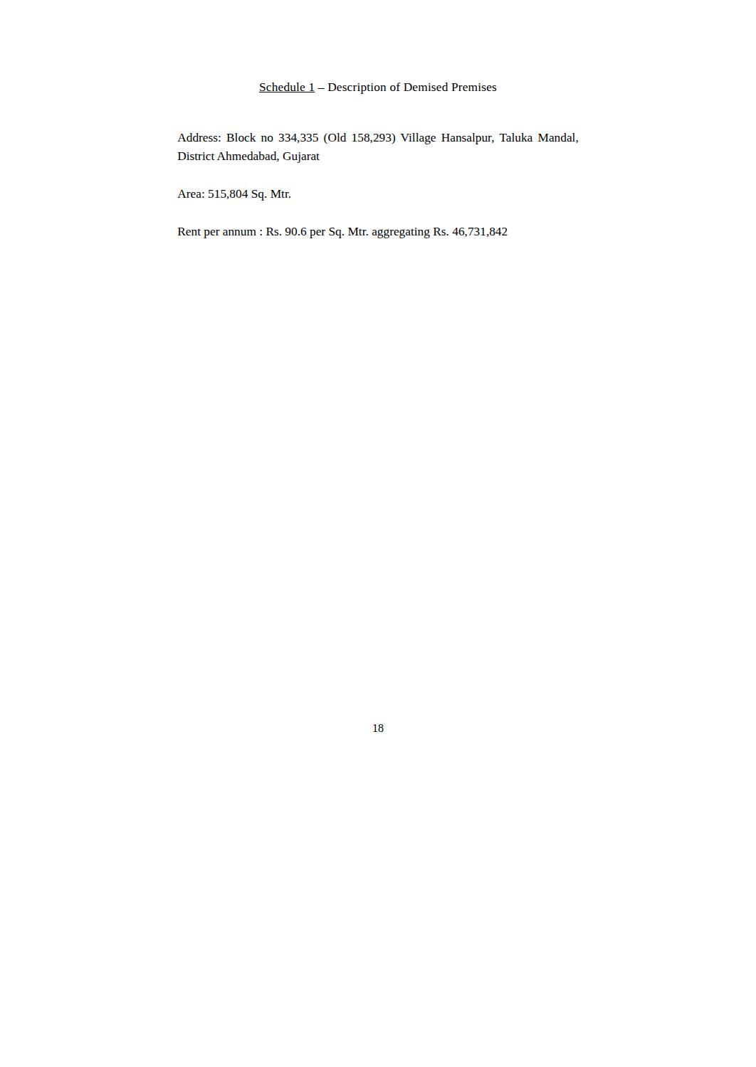Schedule 1 – Description of Demised Premises
Address: Block no 334,335 (Old 158,293) Village Hansalpur, Taluka Mandal, District Ahmedabad, Gujarat
Area: 515,804 Sq. Mtr.
Rent per annum : Rs. 90.6 per Sq. Mtr. aggregating Rs. 46,731,842
18